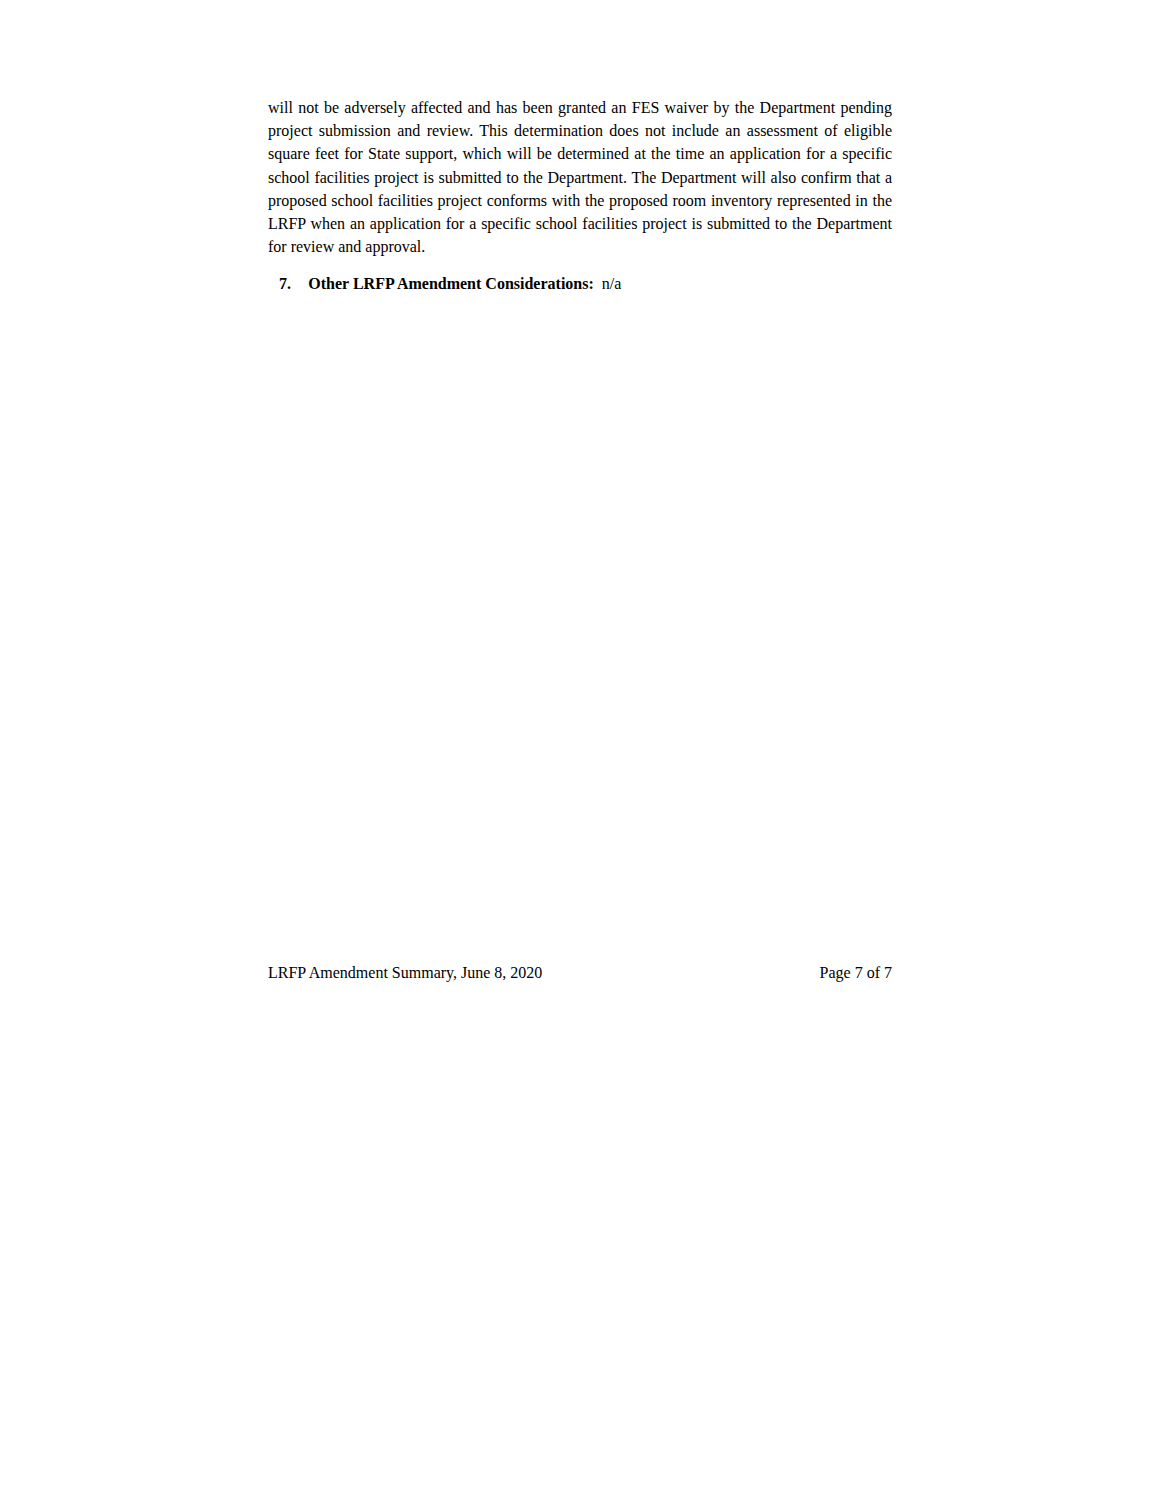will not be adversely affected and has been granted an FES waiver by the Department pending project submission and review. This determination does not include an assessment of eligible square feet for State support, which will be determined at the time an application for a specific school facilities project is submitted to the Department. The Department will also confirm that a proposed school facilities project conforms with the proposed room inventory represented in the LRFP when an application for a specific school facilities project is submitted to the Department for review and approval.
7.
Other LRFP Amendment Considerations: n/a
LRFP Amendment Summary, June 8, 2020
Page 7 of 7